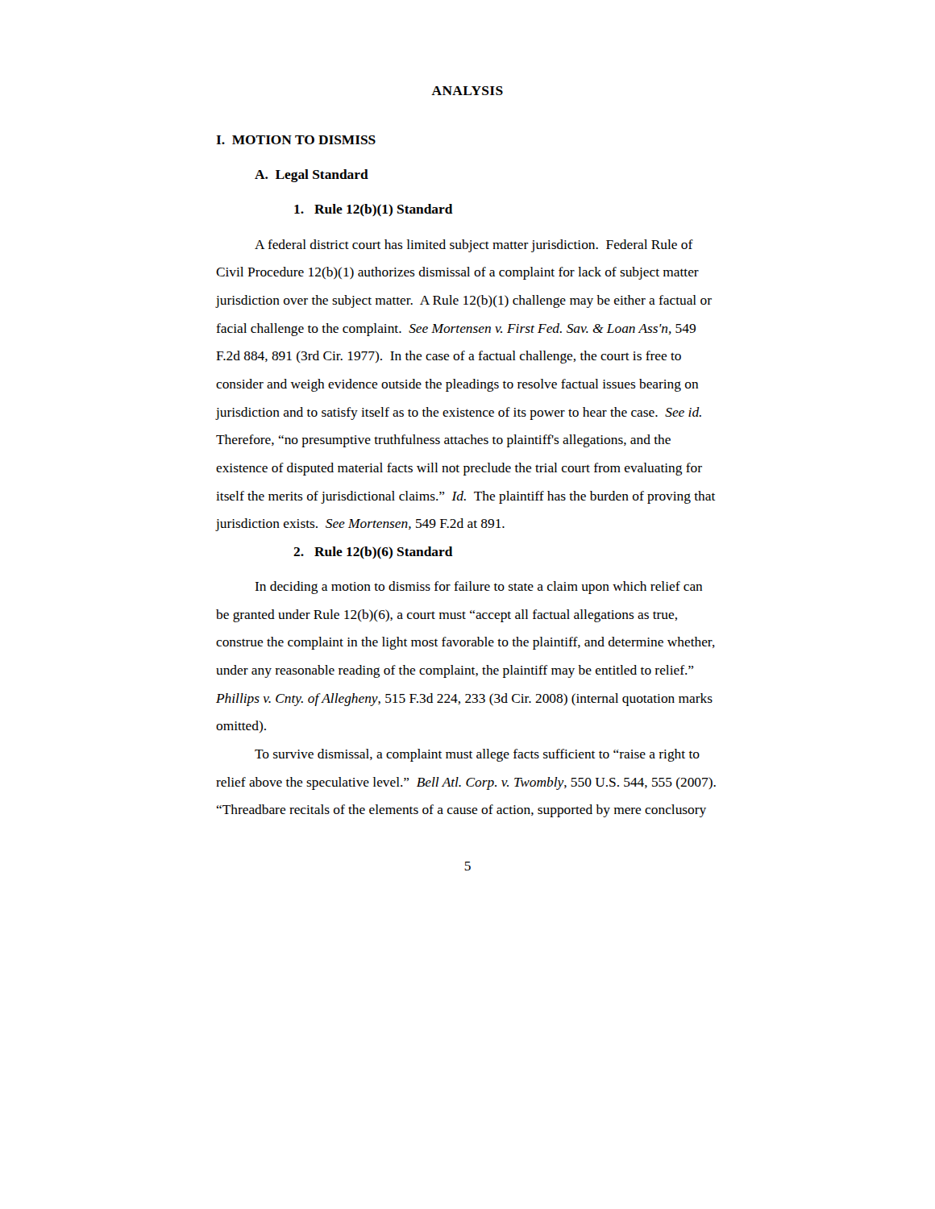ANALYSIS
I. MOTION TO DISMISS
A. Legal Standard
1. Rule 12(b)(1) Standard
A federal district court has limited subject matter jurisdiction. Federal Rule of Civil Procedure 12(b)(1) authorizes dismissal of a complaint for lack of subject matter jurisdiction over the subject matter. A Rule 12(b)(1) challenge may be either a factual or facial challenge to the complaint. See Mortensen v. First Fed. Sav. & Loan Ass'n, 549 F.2d 884, 891 (3rd Cir. 1977). In the case of a factual challenge, the court is free to consider and weigh evidence outside the pleadings to resolve factual issues bearing on jurisdiction and to satisfy itself as to the existence of its power to hear the case. See id. Therefore, “no presumptive truthfulness attaches to plaintiff's allegations, and the existence of disputed material facts will not preclude the trial court from evaluating for itself the merits of jurisdictional claims.” Id. The plaintiff has the burden of proving that jurisdiction exists. See Mortensen, 549 F.2d at 891.
2. Rule 12(b)(6) Standard
In deciding a motion to dismiss for failure to state a claim upon which relief can be granted under Rule 12(b)(6), a court must “accept all factual allegations as true, construe the complaint in the light most favorable to the plaintiff, and determine whether, under any reasonable reading of the complaint, the plaintiff may be entitled to relief.” Phillips v. Cnty. of Allegheny, 515 F.3d 224, 233 (3d Cir. 2008) (internal quotation marks omitted).
To survive dismissal, a complaint must allege facts sufficient to “raise a right to relief above the speculative level.” Bell Atl. Corp. v. Twombly, 550 U.S. 544, 555 (2007). “Threadbare recitals of the elements of a cause of action, supported by mere conclusory
5